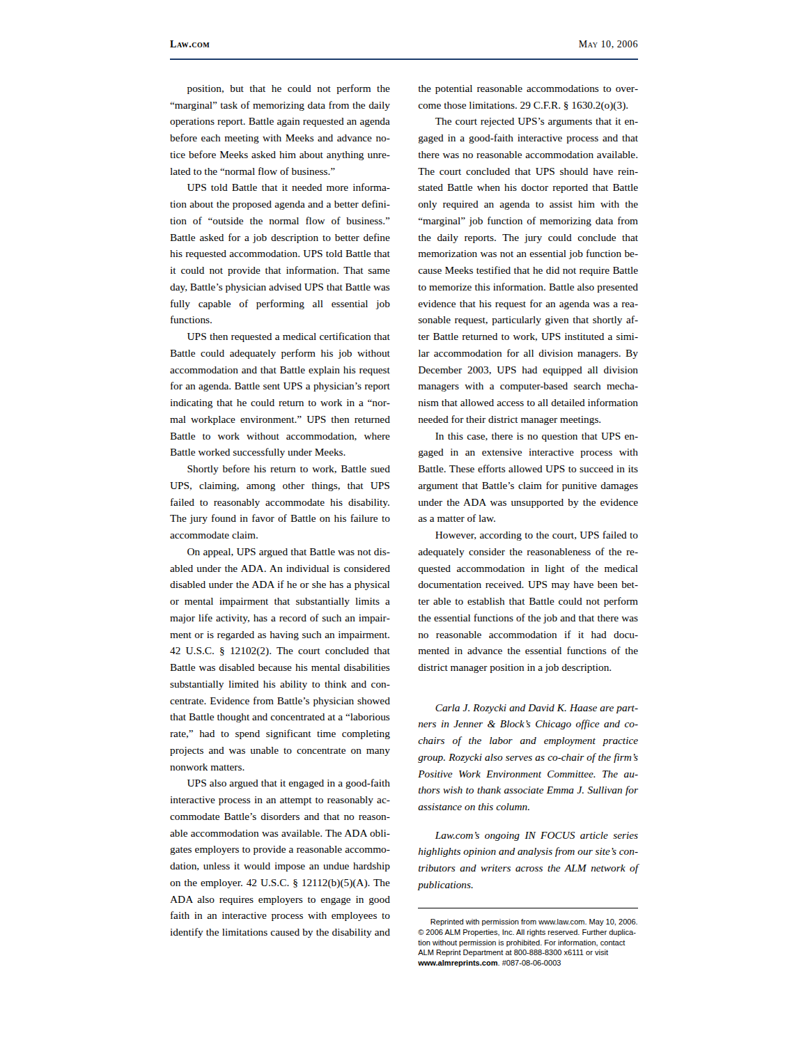Law.com May 10, 2006
position, but that he could not perform the “marginal” task of memorizing data from the daily operations report. Battle again requested an agenda before each meeting with Meeks and advance notice before Meeks asked him about anything unrelated to the “normal flow of business.”
UPS told Battle that it needed more information about the proposed agenda and a better definition of “outside the normal flow of business.” Battle asked for a job description to better define his requested accommodation. UPS told Battle that it could not provide that information. That same day, Battle’s physician advised UPS that Battle was fully capable of performing all essential job functions.
UPS then requested a medical certification that Battle could adequately perform his job without accommodation and that Battle explain his request for an agenda. Battle sent UPS a physician’s report indicating that he could return to work in a “normal workplace environment.” UPS then returned Battle to work without accommodation, where Battle worked successfully under Meeks.
Shortly before his return to work, Battle sued UPS, claiming, among other things, that UPS failed to reasonably accommodate his disability. The jury found in favor of Battle on his failure to accommodate claim.
On appeal, UPS argued that Battle was not disabled under the ADA. An individual is considered disabled under the ADA if he or she has a physical or mental impairment that substantially limits a major life activity, has a record of such an impairment or is regarded as having such an impairment. 42 U.S.C. § 12102(2). The court concluded that Battle was disabled because his mental disabilities substantially limited his ability to think and concentrate. Evidence from Battle’s physician showed that Battle thought and concentrated at a “laborious rate,” had to spend significant time completing projects and was unable to concentrate on many nonwork matters.
UPS also argued that it engaged in a good-faith interactive process in an attempt to reasonably accommodate Battle’s disorders and that no reasonable accommodation was available. The ADA obligates employers to provide a reasonable accommodation, unless it would impose an undue hardship on the employer. 42 U.S.C. § 12112(b)(5)(A). The ADA also requires employers to engage in good faith in an interactive process with employees to identify the limitations caused by the disability and the potential reasonable accommodations to overcome those limitations. 29 C.F.R. § 1630.2(o)(3).
The court rejected UPS’s arguments that it engaged in a good-faith interactive process and that there was no reasonable accommodation available. The court concluded that UPS should have reinstated Battle when his doctor reported that Battle only required an agenda to assist him with the “marginal” job function of memorizing data from the daily reports. The jury could conclude that memorization was not an essential job function because Meeks testified that he did not require Battle to memorize this information. Battle also presented evidence that his request for an agenda was a reasonable request, particularly given that shortly after Battle returned to work, UPS instituted a similar accommodation for all division managers. By December 2003, UPS had equipped all division managers with a computer-based search mechanism that allowed access to all detailed information needed for their district manager meetings.
In this case, there is no question that UPS engaged in an extensive interactive process with Battle. These efforts allowed UPS to succeed in its argument that Battle’s claim for punitive damages under the ADA was unsupported by the evidence as a matter of law.
However, according to the court, UPS failed to adequately consider the reasonableness of the requested accommodation in light of the medical documentation received. UPS may have been better able to establish that Battle could not perform the essential functions of the job and that there was no reasonable accommodation if it had documented in advance the essential functions of the district manager position in a job description.
Carla J. Rozycki and David K. Haase are partners in Jenner & Block’s Chicago office and co-chairs of the labor and employment practice group. Rozycki also serves as co-chair of the firm’s Positive Work Environment Committee. The authors wish to thank associate Emma J. Sullivan for assistance on this column.
Law.com’s ongoing IN FOCUS article series highlights opinion and analysis from our site’s contributors and writers across the ALM network of publications.
Reprinted with permission from www.law.com. May 10, 2006. © 2006 ALM Properties, Inc. All rights reserved. Further duplication without permission is prohibited. For information, contact ALM Reprint Department at 800-888-8300 x6111 or visit www.almreprints.com. #087-08-06-0003